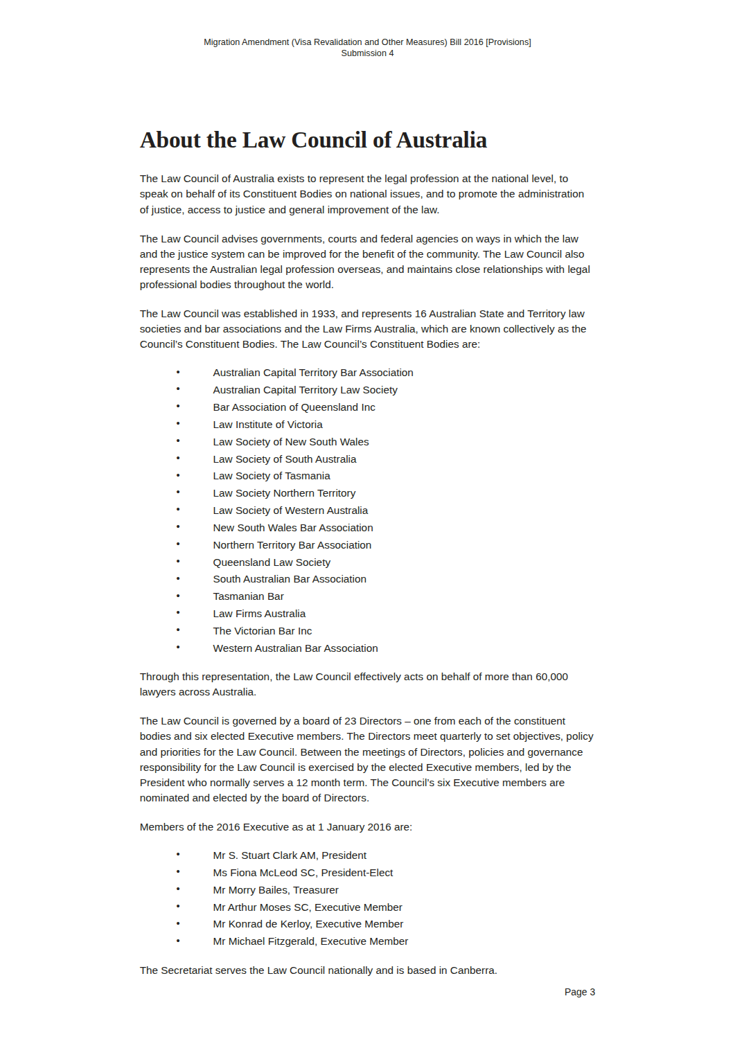Migration Amendment (Visa Revalidation and Other Measures) Bill 2016 [Provisions]
Submission 4
About the Law Council of Australia
The Law Council of Australia exists to represent the legal profession at the national level, to speak on behalf of its Constituent Bodies on national issues, and to promote the administration of justice, access to justice and general improvement of the law.
The Law Council advises governments, courts and federal agencies on ways in which the law and the justice system can be improved for the benefit of the community. The Law Council also represents the Australian legal profession overseas, and maintains close relationships with legal professional bodies throughout the world.
The Law Council was established in 1933, and represents 16 Australian State and Territory law societies and bar associations and the Law Firms Australia, which are known collectively as the Council’s Constituent Bodies. The Law Council’s Constituent Bodies are:
Australian Capital Territory Bar Association
Australian Capital Territory Law Society
Bar Association of Queensland Inc
Law Institute of Victoria
Law Society of New South Wales
Law Society of South Australia
Law Society of Tasmania
Law Society Northern Territory
Law Society of Western Australia
New South Wales Bar Association
Northern Territory Bar Association
Queensland Law Society
South Australian Bar Association
Tasmanian Bar
Law Firms Australia
The Victorian Bar Inc
Western Australian Bar Association
Through this representation, the Law Council effectively acts on behalf of more than 60,000 lawyers across Australia.
The Law Council is governed by a board of 23 Directors – one from each of the constituent bodies and six elected Executive members. The Directors meet quarterly to set objectives, policy and priorities for the Law Council. Between the meetings of Directors, policies and governance responsibility for the Law Council is exercised by the elected Executive members, led by the President who normally serves a 12 month term. The Council’s six Executive members are nominated and elected by the board of Directors.
Members of the 2016 Executive as at 1 January 2016 are:
Mr S. Stuart Clark AM, President
Ms Fiona McLeod SC, President-Elect
Mr Morry Bailes, Treasurer
Mr Arthur Moses SC, Executive Member
Mr Konrad de Kerloy, Executive Member
Mr Michael Fitzgerald, Executive Member
The Secretariat serves the Law Council nationally and is based in Canberra.
Page 3